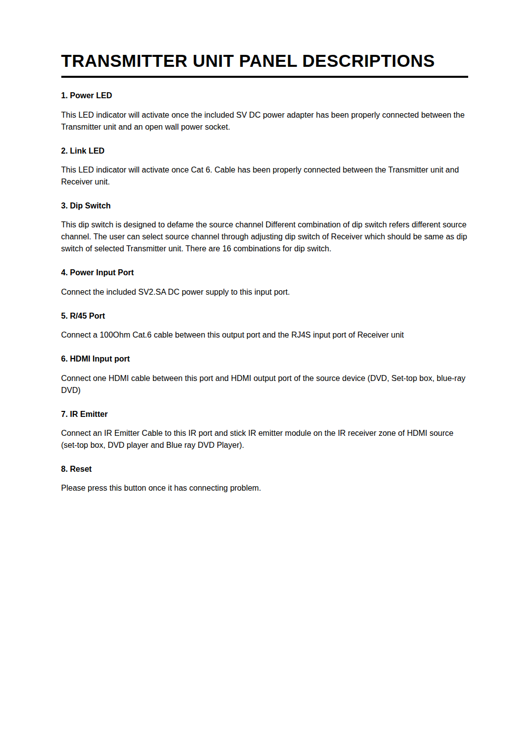TRANSMITTER UNIT PANEL DESCRIPTIONS
1. Power LED
This LED indicator will activate once the included SV DC power adapter has been properly connected between the Transmitter unit and an open wall power socket.
2. Link LED
This LED indicator will activate once Cat 6. Cable has been properly connected between the Transmitter unit and Receiver unit.
3. Dip Switch
This dip switch is designed to defame the source channel Different combination of dip switch refers different source channel. The user can select source channel through adjusting dip switch of Receiver which should be same as dip switch of selected Transmitter unit. There are 16 combinations for dip switch.
4. Power Input Port
Connect the included SV2.SA DC power supply to this input port.
5. R/45 Port
Connect a 100Ohm Cat.6 cable between this output port and the RJ4S input port of Receiver unit
6. HDMI Input port
Connect one HDMI cable between this port and HDMI output port of the source device (DVD, Set-top box, blue-ray DVD)
7. IR Emitter
Connect an IR Emitter Cable to this IR port and stick IR emitter module on the IR receiver zone of HDMI source (set-top box, DVD player and Blue ray DVD Player).
8. Reset
Please press this button once it has connecting problem.